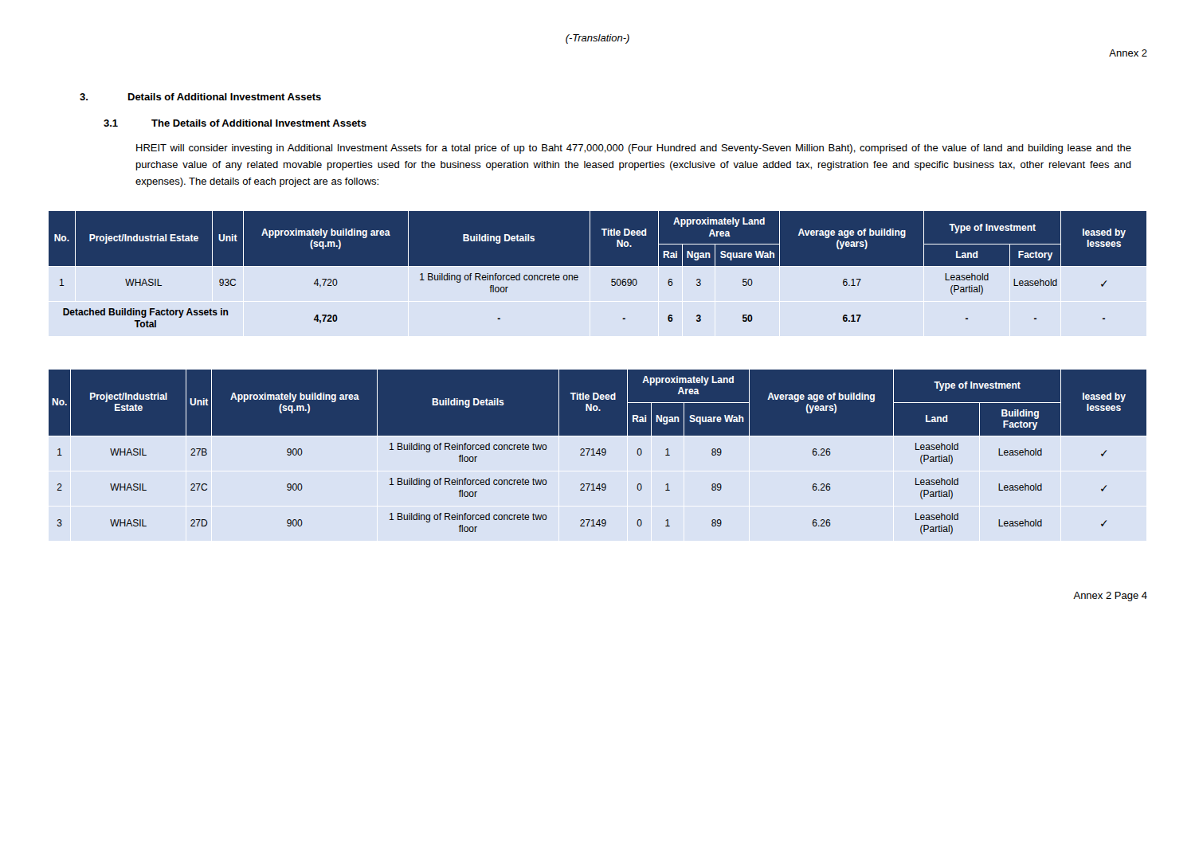(-Translation-)
Annex 2
3. Details of Additional Investment Assets
3.1 The Details of Additional Investment Assets
HREIT will consider investing in Additional Investment Assets for a total price of up to Baht 477,000,000 (Four Hundred and Seventy-Seven Million Baht), comprised of the value of land and building lease and the purchase value of any related movable properties used for the business operation within the leased properties (exclusive of value added tax, registration fee and specific business tax, other relevant fees and expenses). The details of each project are as follows:
| No. | Project/Industrial Estate | Unit | Approximately building area (sq.m.) | Building Details | Title Deed No. | Approximately Land Area | Average age of building (years) | Type of Investment | leased by lessees |
| --- | --- | --- | --- | --- | --- | --- | --- | --- | --- |
| Rai | Ngan | Square Wah | Land | Factory |
| 1 | WHASIL | 93C | 4,720 | 1 Building of Reinforced concrete one floor | 50690 | 6 | 3 | 50 | 6.17 | Leasehold (Partial) | Leasehold | ✓ |
| Detached Building Factory Assets in Total | 4,720 | - | - | 6 | 3 | 50 | 6.17 | - | - | - |
| No. | Project/Industrial Estate | Unit | Approximately building area (sq.m.) | Building Details | Title Deed No. | Approximately Land Area | Average age of building (years) | Type of Investment | leased by lessees |
| --- | --- | --- | --- | --- | --- | --- | --- | --- | --- |
| Rai | Ngan | Square Wah | Land | Building Factory |
| 1 | WHASIL | 27B | 900 | 1 Building of Reinforced concrete two floor | 27149 | 0 | 1 | 89 | 6.26 | Leasehold (Partial) | Leasehold | ✓ |
| 2 | WHASIL | 27C | 900 | 1 Building of Reinforced concrete two floor | 27149 | 0 | 1 | 89 | 6.26 | Leasehold (Partial) | Leasehold | ✓ |
| 3 | WHASIL | 27D | 900 | 1 Building of Reinforced concrete two floor | 27149 | 0 | 1 | 89 | 6.26 | Leasehold (Partial) | Leasehold | ✓ |
Annex 2 Page 4